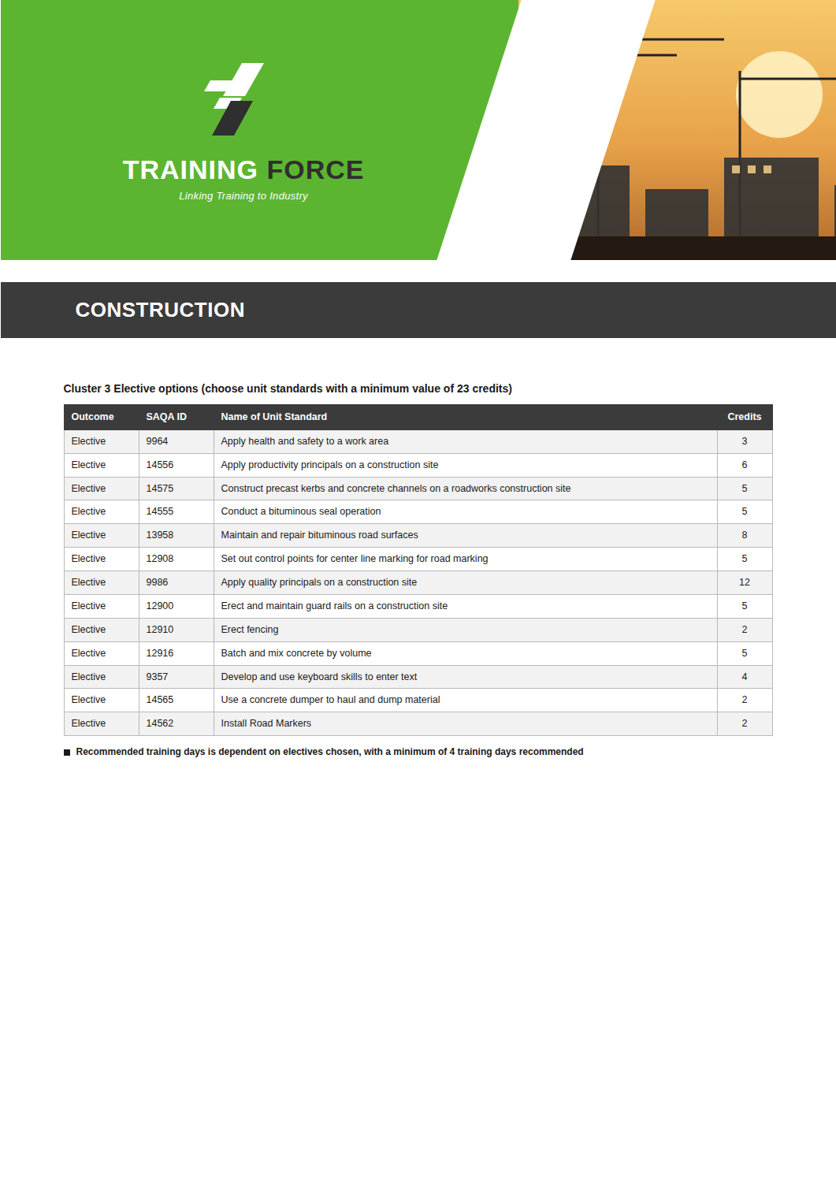TRAINING FORCE
Linking Training to Industry
CONSTRUCTION
Cluster 3 Elective options (choose unit standards with a minimum value of 23 credits)
| Outcome | SAQA ID | Name of Unit Standard | Credits |
| --- | --- | --- | --- |
| Elective | 9964 | Apply health and safety to a work area | 3 |
| Elective | 14556 | Apply productivity principals on a construction site | 6 |
| Elective | 14575 | Construct precast kerbs and concrete channels on a roadworks construction site | 5 |
| Elective | 14555 | Conduct a bituminous seal operation | 5 |
| Elective | 13958 | Maintain and repair bituminous road surfaces | 8 |
| Elective | 12908 | Set out control points for center line marking for road marking | 5 |
| Elective | 9986 | Apply quality principals on a construction site | 12 |
| Elective | 12900 | Erect and maintain guard rails on a construction site | 5 |
| Elective | 12910 | Erect fencing | 2 |
| Elective | 12916 | Batch and mix concrete by volume | 5 |
| Elective | 9357 | Develop and use keyboard skills to enter text | 4 |
| Elective | 14565 | Use a concrete dumper to haul and dump material | 2 |
| Elective | 14562 | Install Road Markers | 2 |
Recommended training days is dependent on electives chosen, with a minimum of 4 training days recommended